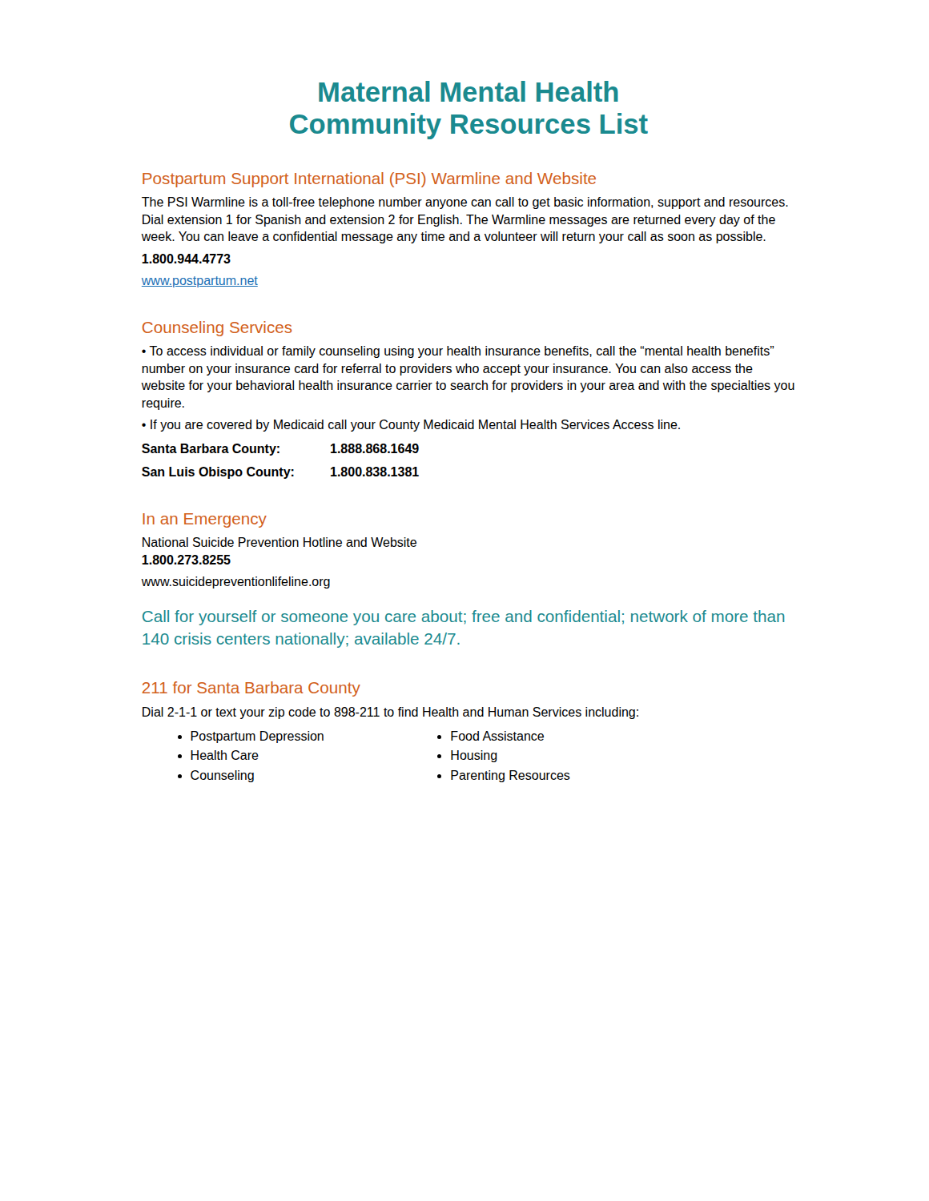Maternal Mental Health
Community Resources List
Postpartum Support International (PSI) Warmline and Website
The PSI Warmline is a toll-free telephone number anyone can call to get basic information, support and resources. Dial extension 1 for Spanish and extension 2 for English. The Warmline messages are returned every day of the week. You can leave a confidential message any time and a volunteer will return your call as soon as possible.
1.800.944.4773
www.postpartum.net
Counseling Services
• To access individual or family counseling using your health insurance benefits, call the “mental health benefits” number on your insurance card for referral to providers who accept your insurance. You can also access the website for your behavioral health insurance carrier to search for providers in your area and with the specialties you require.
• If you are covered by Medicaid call your County Medicaid Mental Health Services Access line.
Santa Barbara County: 1.888.868.1649
San Luis Obispo County: 1.800.838.1381
In an Emergency
National Suicide Prevention Hotline and Website
1.800.273.8255
www.suicidepreventionlifeline.org
Call for yourself or someone you care about; free and confidential; network of more than 140 crisis centers nationally; available 24/7.
211 for Santa Barbara County
Dial 2-1-1 or text your zip code to 898-211 to find Health and Human Services including:
Postpartum Depression
Health Care
Counseling
Food Assistance
Housing
Parenting Resources